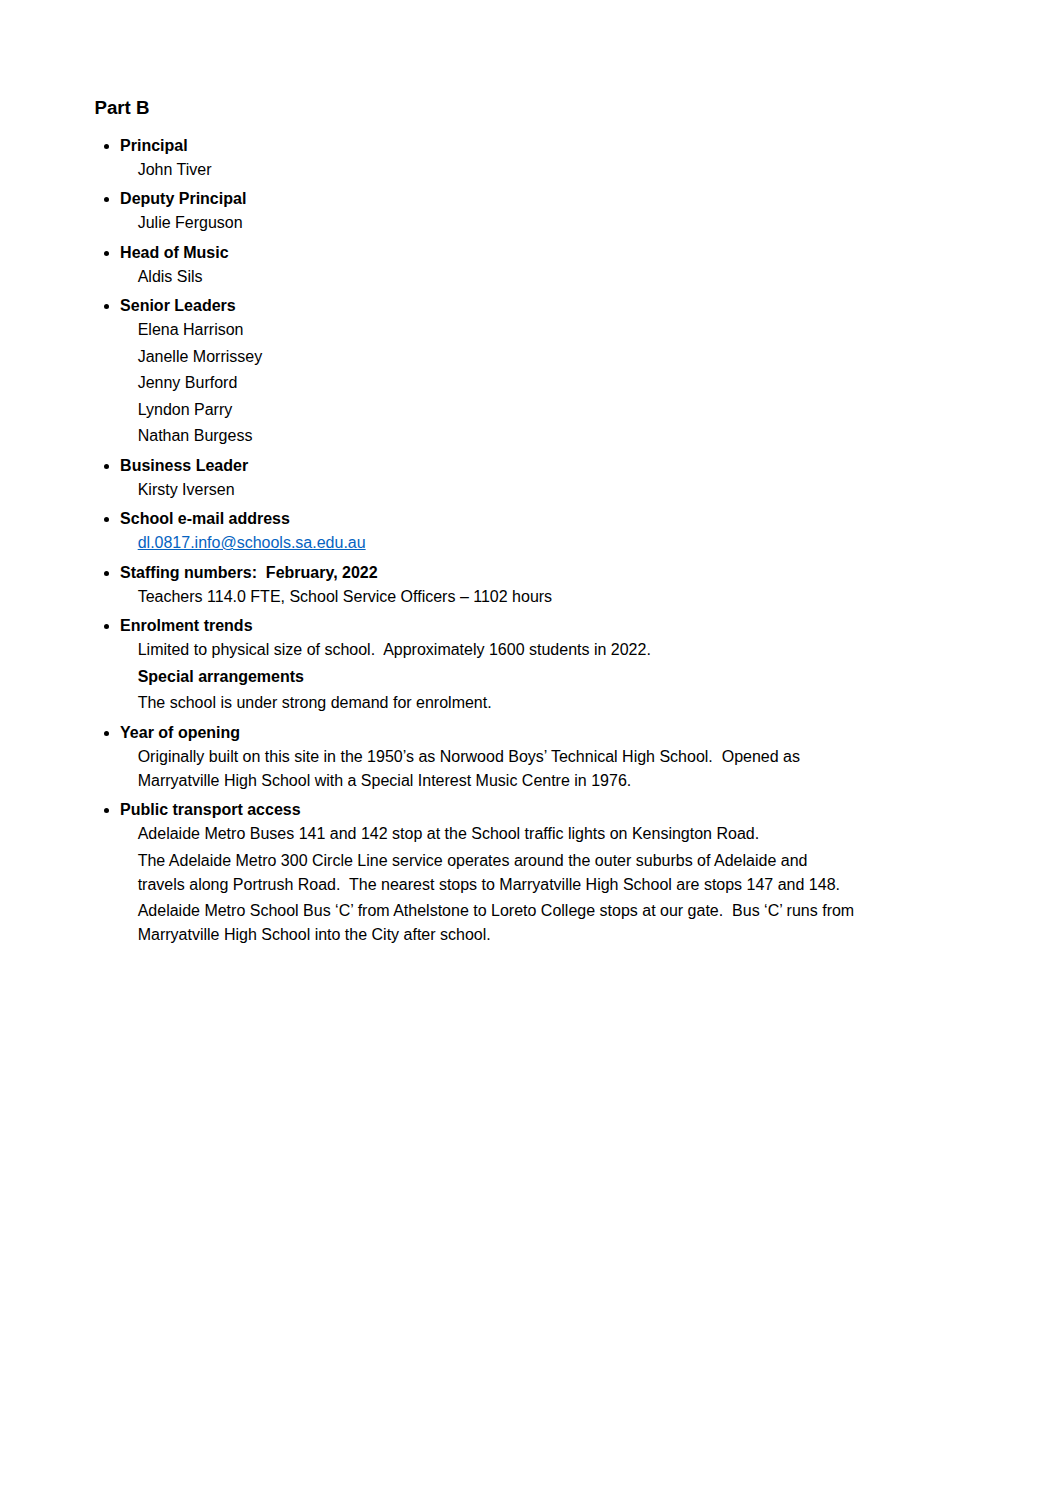Part B
Principal
John Tiver
Deputy Principal
Julie Ferguson
Head of Music
Aldis Sils
Senior Leaders
Elena Harrison
Janelle Morrissey
Jenny Burford
Lyndon Parry
Nathan Burgess
Business Leader
Kirsty Iversen
School e-mail address
dl.0817.info@schools.sa.edu.au
Staffing numbers: February, 2022
Teachers 114.0 FTE, School Service Officers – 1102 hours
Enrolment trends
Limited to physical size of school. Approximately 1600 students in 2022.
Special arrangements
The school is under strong demand for enrolment.
Year of opening
Originally built on this site in the 1950’s as Norwood Boys’ Technical High School. Opened as Marryatville High School with a Special Interest Music Centre in 1976.
Public transport access
Adelaide Metro Buses 141 and 142 stop at the School traffic lights on Kensington Road.
The Adelaide Metro 300 Circle Line service operates around the outer suburbs of Adelaide and travels along Portrush Road. The nearest stops to Marryatville High School are stops 147 and 148.
Adelaide Metro School Bus ‘C’ from Athelstone to Loreto College stops at our gate. Bus ‘C’ runs from Marryatville High School into the City after school.